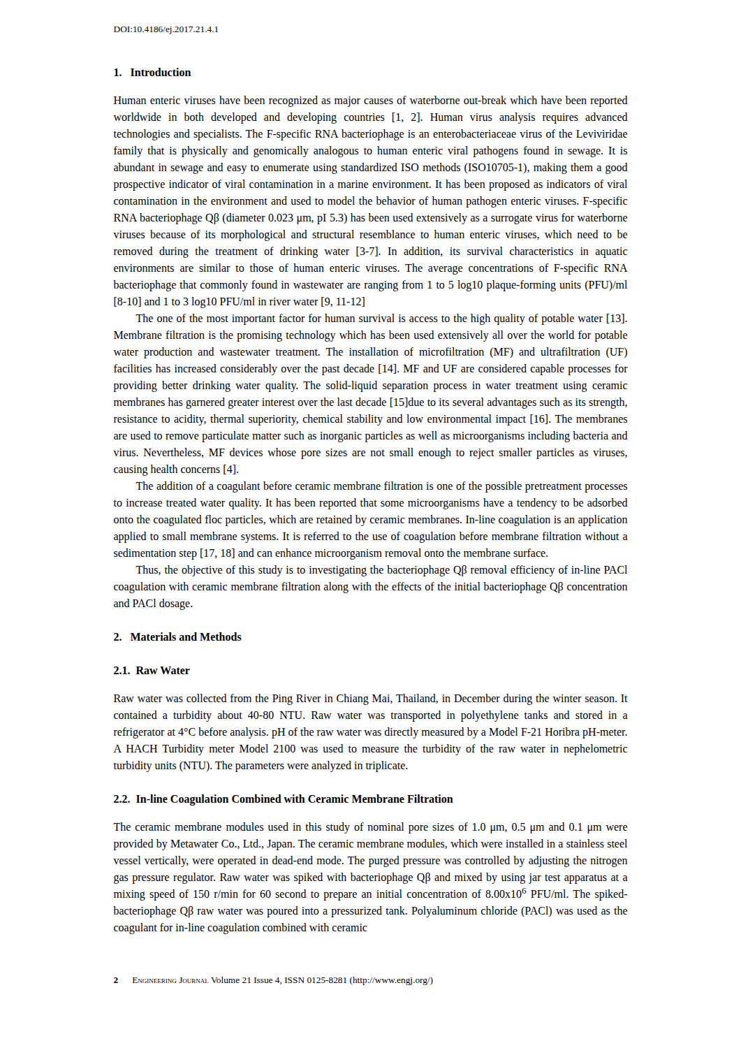DOI:10.4186/ej.2017.21.4.1
1. Introduction
Human enteric viruses have been recognized as major causes of waterborne out-break which have been reported worldwide in both developed and developing countries [1, 2]. Human virus analysis requires advanced technologies and specialists. The F-specific RNA bacteriophage is an enterobacteriaceae virus of the Leviviridae family that is physically and genomically analogous to human enteric viral pathogens found in sewage. It is abundant in sewage and easy to enumerate using standardized ISO methods (ISO10705-1), making them a good prospective indicator of viral contamination in a marine environment. It has been proposed as indicators of viral contamination in the environment and used to model the behavior of human pathogen enteric viruses. F-specific RNA bacteriophage Qβ (diameter 0.023 μm, pI 5.3) has been used extensively as a surrogate virus for waterborne viruses because of its morphological and structural resemblance to human enteric viruses, which need to be removed during the treatment of drinking water [3-7]. In addition, its survival characteristics in aquatic environments are similar to those of human enteric viruses. The average concentrations of F-specific RNA bacteriophage that commonly found in wastewater are ranging from 1 to 5 log10 plaque-forming units (PFU)/ml [8-10] and 1 to 3 log10 PFU/ml in river water [9, 11-12]
The one of the most important factor for human survival is access to the high quality of potable water [13]. Membrane filtration is the promising technology which has been used extensively all over the world for potable water production and wastewater treatment. The installation of microfiltration (MF) and ultrafiltration (UF) facilities has increased considerably over the past decade [14]. MF and UF are considered capable processes for providing better drinking water quality. The solid-liquid separation process in water treatment using ceramic membranes has garnered greater interest over the last decade [15]due to its several advantages such as its strength, resistance to acidity, thermal superiority, chemical stability and low environmental impact [16]. The membranes are used to remove particulate matter such as inorganic particles as well as microorganisms including bacteria and virus. Nevertheless, MF devices whose pore sizes are not small enough to reject smaller particles as viruses, causing health concerns [4].
The addition of a coagulant before ceramic membrane filtration is one of the possible pretreatment processes to increase treated water quality. It has been reported that some microorganisms have a tendency to be adsorbed onto the coagulated floc particles, which are retained by ceramic membranes. In-line coagulation is an application applied to small membrane systems. It is referred to the use of coagulation before membrane filtration without a sedimentation step [17, 18] and can enhance microorganism removal onto the membrane surface.
Thus, the objective of this study is to investigating the bacteriophage Qβ removal efficiency of in-line PACl coagulation with ceramic membrane filtration along with the effects of the initial bacteriophage Qβ concentration and PACl dosage.
2. Materials and Methods
2.1. Raw Water
Raw water was collected from the Ping River in Chiang Mai, Thailand, in December during the winter season. It contained a turbidity about 40-80 NTU. Raw water was transported in polyethylene tanks and stored in a refrigerator at 4°C before analysis. pH of the raw water was directly measured by a Model F-21 Horibra pH-meter. A HACH Turbidity meter Model 2100 was used to measure the turbidity of the raw water in nephelometric turbidity units (NTU). The parameters were analyzed in triplicate.
2.2. In-line Coagulation Combined with Ceramic Membrane Filtration
The ceramic membrane modules used in this study of nominal pore sizes of 1.0 μm, 0.5 μm and 0.1 μm were provided by Metawater Co., Ltd., Japan. The ceramic membrane modules, which were installed in a stainless steel vessel vertically, were operated in dead-end mode. The purged pressure was controlled by adjusting the nitrogen gas pressure regulator. Raw water was spiked with bacteriophage Qβ and mixed by using jar test apparatus at a mixing speed of 150 r/min for 60 second to prepare an initial concentration of 8.00x106 PFU/ml. The spiked-bacteriophage Qβ raw water was poured into a pressurized tank. Polyaluminum chloride (PACl) was used as the coagulant for in-line coagulation combined with ceramic
2 Engineering Journal Volume 21 Issue 4, ISSN 0125-8281 (http://www.engj.org/)